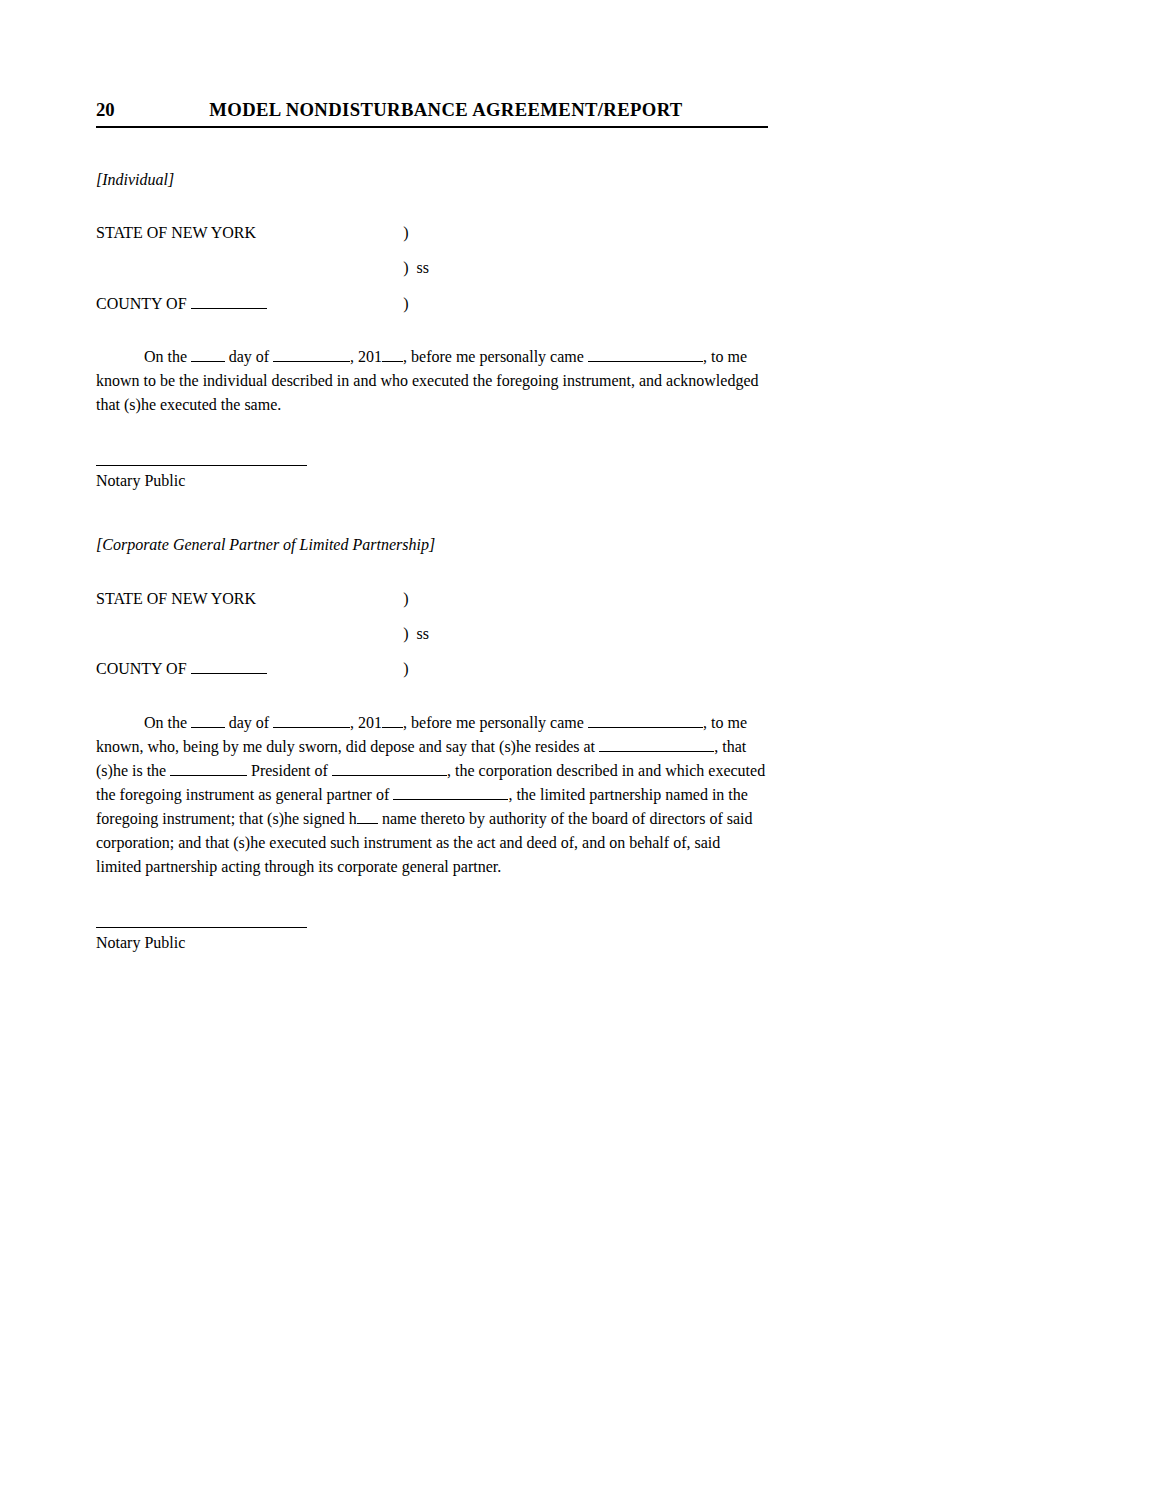20 MODEL NONDISTURBANCE AGREEMENT/REPORT
[Individual]
| STATE OF NEW YORK | ) |
| | ) ss |
| COUNTY OF | ) |
On the day of , 201 , before me personally came , to me known to be the individual described in and who executed the foregoing instrument, and acknowledged that (s)he executed the same.
Notary Public
[Corporate General Partner of Limited Partnership]
| STATE OF NEW YORK | ) |
| | ) ss |
| COUNTY OF | ) |
On the day of , 201 , before me personally came , to me known, who, being by me duly sworn, did depose and say that (s)he resides at , that (s)he is the President of , the corporation described in and which executed the foregoing instrument as general partner of , the limited partnership named in the foregoing instrument; that (s)he signed h name thereto by authority of the board of directors of said corporation; and that (s)he executed such instrument as the act and deed of, and on behalf of, said limited partnership acting through its corporate general partner.
Notary Public